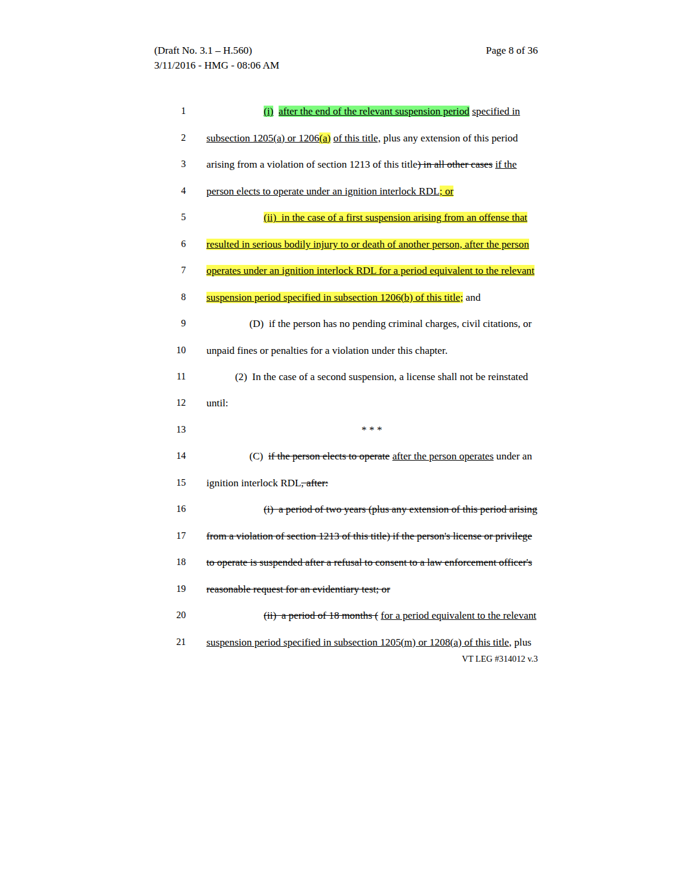(Draft No. 3.1 – H.560)
3/11/2016 - HMG - 08:06 AM
Page 8 of 36
| 1 | (i) after the end of the relevant suspension period specified in |
| 2 | subsection 1205(a) or 1206 (a) of this title, plus any extension of this period |
| 3 | arising from a violation of section 1213 of this title ) in all other cases if the |
| 4 | person elects to operate under an ignition interlock RDL ; or |
| 5 | (ii) in the case of a first suspension arising from an offense that |
| 6 | resulted in serious bodily injury to or death of another person, after the person |
| 7 | operates under an ignition interlock RDL for a period equivalent to the relevant |
| 8 | suspension period specified in subsection 1206(b) of this title; and |
| 9 | (D) if the person has no pending criminal charges, civil citations, or |
| 10 | unpaid fines or penalties for a violation under this chapter. |
| 11 | (2) In the case of a second suspension, a license shall not be reinstated |
| 12 | until: |
| 13 | * * * |
| 14 | (C) if the person elects to operate after the person operates under an |
| 15 | ignition interlock RDL , after: |
| 16 | (i) a period of two years (plus any extension of this period arising |
| 17 | from a violation of section 1213 of this title) if the person's license or privilege |
| 18 | to operate is suspended after a refusal to consent to a law enforcement officer's |
| 19 | reasonable request for an evidentiary test; or |
| 20 | (ii) a period of 18 months ( for a period equivalent to the relevant |
| 21 | suspension period specified in subsection 1205(m) or 1208(a) of this title, plus |
VT LEG #314012 v.3